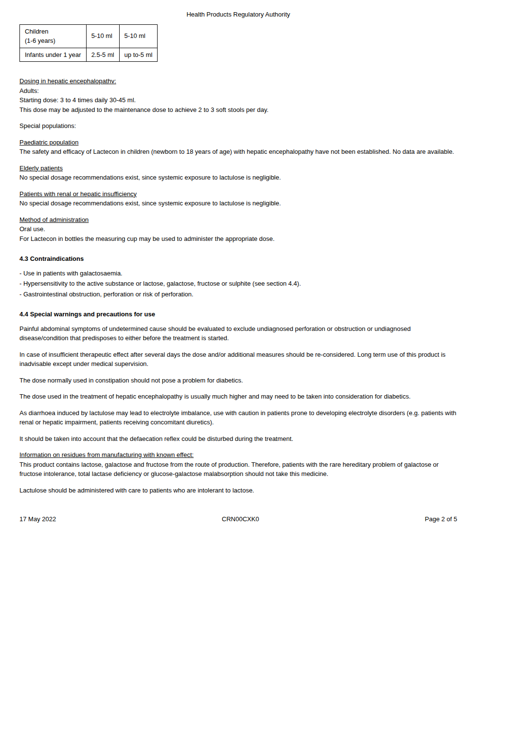Health Products Regulatory Authority
| Children (1-6 years) | 5-10 ml | 5-10 ml |
| Infants under 1 year | 2.5-5 ml | up to-5 ml |
Dosing in hepatic encephalopathv:
Adults:
Starting dose: 3 to 4 times daily 30-45 ml.
This dose may be adjusted to the maintenance dose to achieve 2 to 3 soft stools per day.
Special populations:
Paediatric population
The safety and efficacy of Lactecon in children (newborn to 18 years of age) with hepatic encephalopathy have not been established. No data are available.
Elderly patients
No special dosage recommendations exist, since systemic exposure to lactulose is negligible.
Patients with renal or hepatic insufficiency
No special dosage recommendations exist, since systemic exposure to lactulose is negligible.
Method of administration
Oral use.
For Lactecon in bottles the measuring cup may be used to administer the appropriate dose.
4.3 Contraindications
Use in patients with galactosaemia.
Hypersensitivity to the active substance or lactose, galactose, fructose or sulphite (see section 4.4).
Gastrointestinal obstruction, perforation or risk of perforation.
4.4 Special warnings and precautions for use
Painful abdominal symptoms of undetermined cause should be evaluated to exclude undiagnosed perforation or obstruction or undiagnosed disease/condition that predisposes to either before the treatment is started.
In case of insufficient therapeutic effect after several days the dose and/or additional measures should be re-considered. Long term use of this product is inadvisable except under medical supervision.
The dose normally used in constipation should not pose a problem for diabetics.
The dose used in the treatment of hepatic encephalopathy is usually much higher and may need to be taken into consideration for diabetics.
As diarrhoea induced by lactulose may lead to electrolyte imbalance, use with caution in patients prone to developing electrolyte disorders (e.g. patients with renal or hepatic impairment, patients receiving concomitant diuretics).
It should be taken into account that the defaecation reflex could be disturbed during the treatment.
Information on residues from manufacturing with known effect:
This product contains lactose, galactose and fructose from the route of production. Therefore, patients with the rare hereditary problem of galactose or fructose intolerance, total lactase deficiency or glucose-galactose malabsorption should not take this medicine.
Lactulose should be administered with care to patients who are intolerant to lactose.
17 May 2022
CRN00CXK0
Page 2 of 5